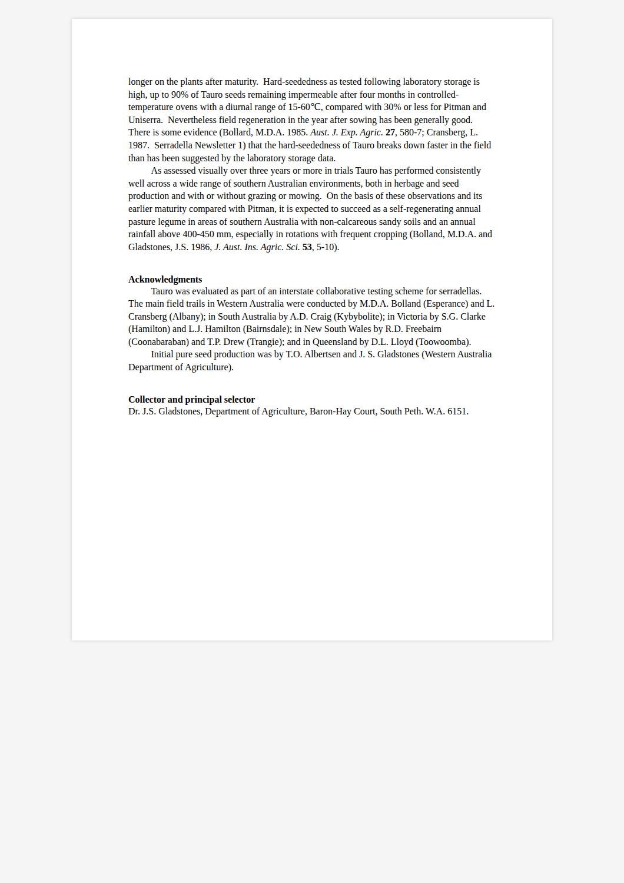longer on the plants after maturity. Hard-seededness as tested following laboratory storage is high, up to 90% of Tauro seeds remaining impermeable after four months in controlled-temperature ovens with a diurnal range of 15-60℃, compared with 30% or less for Pitman and Uniserra. Nevertheless field regeneration in the year after sowing has been generally good. There is some evidence (Bollard, M.D.A. 1985. Aust. J. Exp. Agric. 27, 580-7; Cransberg, L. 1987. Serradella Newsletter 1) that the hard-seededness of Tauro breaks down faster in the field than has been suggested by the laboratory storage data.
As assessed visually over three years or more in trials Tauro has performed consistently well across a wide range of southern Australian environments, both in herbage and seed production and with or without grazing or mowing. On the basis of these observations and its earlier maturity compared with Pitman, it is expected to succeed as a self-regenerating annual pasture legume in areas of southern Australia with non-calcareous sandy soils and an annual rainfall above 400-450 mm, especially in rotations with frequent cropping (Bolland, M.D.A. and Gladstones, J.S. 1986, J. Aust. Ins. Agric. Sci. 53, 5-10).
Acknowledgments
Tauro was evaluated as part of an interstate collaborative testing scheme for serradellas. The main field trails in Western Australia were conducted by M.D.A. Bolland (Esperance) and L. Cransberg (Albany); in South Australia by A.D. Craig (Kybybolite); in Victoria by S.G. Clarke (Hamilton) and L.J. Hamilton (Bairnsdale); in New South Wales by R.D. Freebairn (Coonabaraban) and T.P. Drew (Trangie); and in Queensland by D.L. Lloyd (Toowoomba).
Initial pure seed production was by T.O. Albertsen and J. S. Gladstones (Western Australia Department of Agriculture).
Collector and principal selector
Dr. J.S. Gladstones, Department of Agriculture, Baron-Hay Court, South Peth. W.A. 6151.